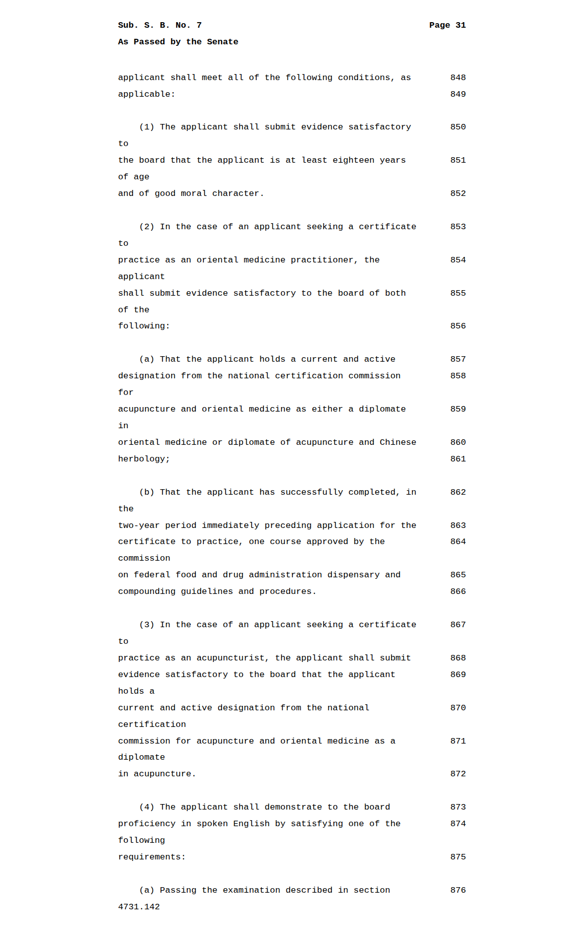Sub. S. B. No. 7 As Passed by the Senate
Page 31
applicant shall meet all of the following conditions, as 848
applicable: 849
(1) The applicant shall submit evidence satisfactory to 850
the board that the applicant is at least eighteen years of age 851
and of good moral character. 852
(2) In the case of an applicant seeking a certificate to 853
practice as an oriental medicine practitioner, the applicant 854
shall submit evidence satisfactory to the board of both of the 855
following: 856
(a) That the applicant holds a current and active 857
designation from the national certification commission for 858
acupuncture and oriental medicine as either a diplomate in 859
oriental medicine or diplomate of acupuncture and Chinese 860
herbology; 861
(b) That the applicant has successfully completed, in the 862
two-year period immediately preceding application for the 863
certificate to practice, one course approved by the commission 864
on federal food and drug administration dispensary and 865
compounding guidelines and procedures. 866
(3) In the case of an applicant seeking a certificate to 867
practice as an acupuncturist, the applicant shall submit 868
evidence satisfactory to the board that the applicant holds a 869
current and active designation from the national certification 870
commission for acupuncture and oriental medicine as a diplomate 871
in acupuncture. 872
(4) The applicant shall demonstrate to the board 873
proficiency in spoken English by satisfying one of the following 874
requirements: 875
(a) Passing the examination described in section 4731.142876